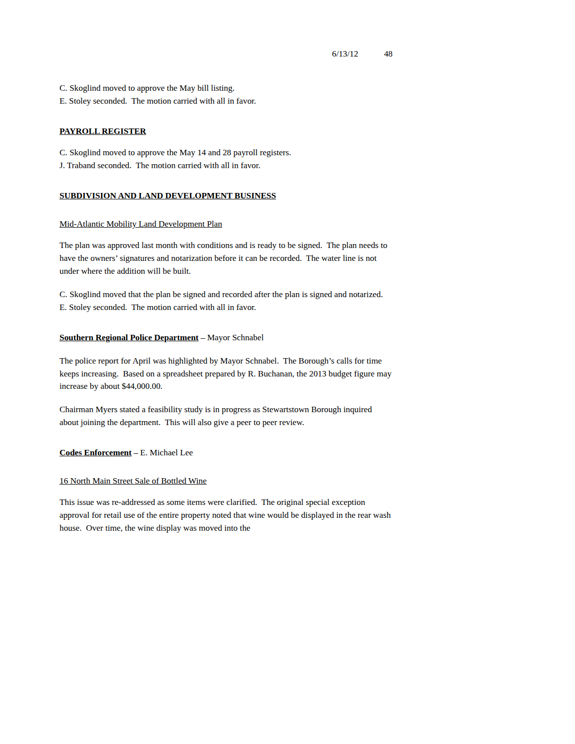6/13/1248
C. Skoglind moved to approve the May bill listing.
E. Stoley seconded. The motion carried with all in favor.
PAYROLL REGISTER
C. Skoglind moved to approve the May 14 and 28 payroll registers.
J. Traband seconded. The motion carried with all in favor.
SUBDIVISION AND LAND DEVELOPMENT BUSINESS
Mid-Atlantic Mobility Land Development Plan
The plan was approved last month with conditions and is ready to be signed. The plan needs to have the owners’ signatures and notarization before it can be recorded. The water line is not under where the addition will be built.
C. Skoglind moved that the plan be signed and recorded after the plan is signed and notarized.
E. Stoley seconded. The motion carried with all in favor.
Southern Regional Police Department – Mayor Schnabel
The police report for April was highlighted by Mayor Schnabel. The Borough’s calls for time keeps increasing. Based on a spreadsheet prepared by R. Buchanan, the 2013 budget figure may increase by about $44,000.00.
Chairman Myers stated a feasibility study is in progress as Stewartstown Borough inquired about joining the department. This will also give a peer to peer review.
Codes Enforcement – E. Michael Lee
16 North Main Street Sale of Bottled Wine
This issue was re-addressed as some items were clarified. The original special exception approval for retail use of the entire property noted that wine would be displayed in the rear wash house. Over time, the wine display was moved into the